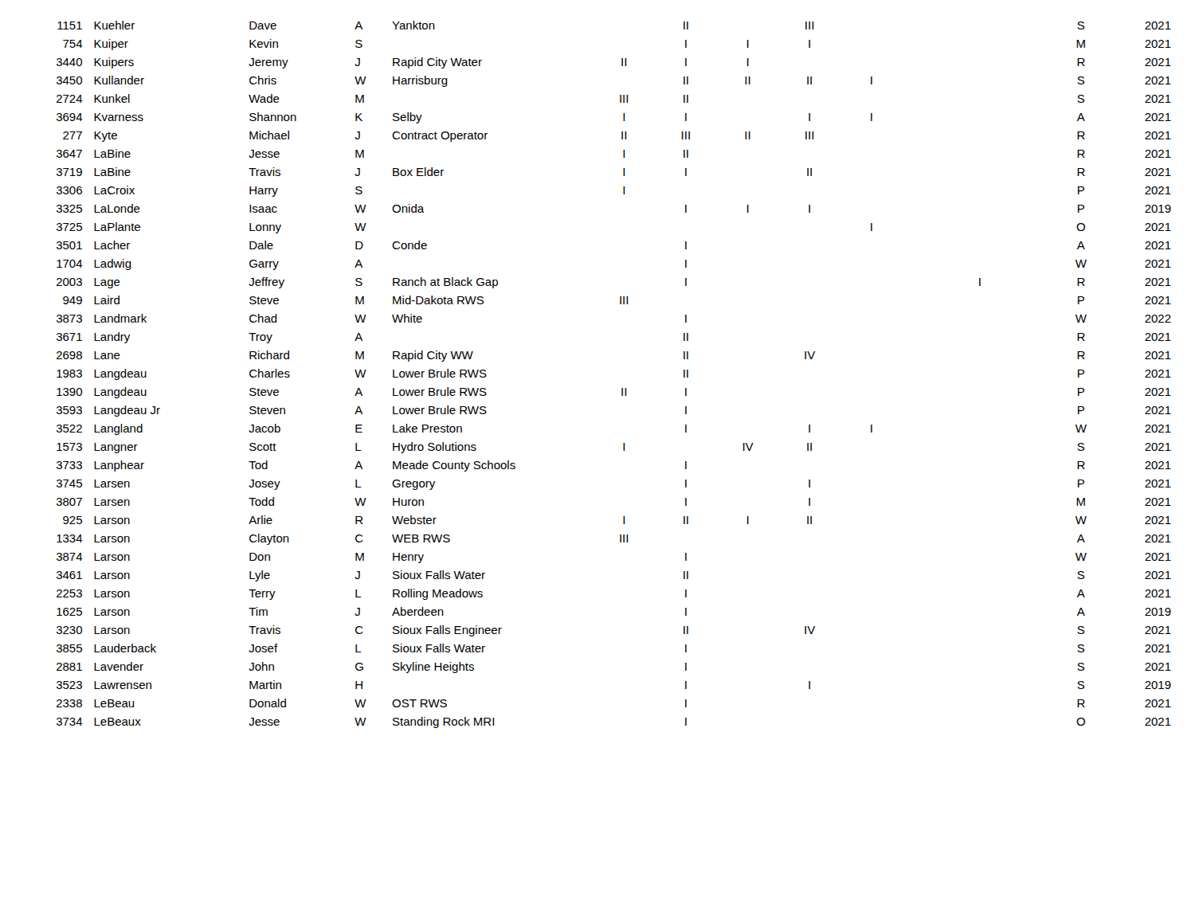| 1151 | Kuehler | Dave | A | Yankton | | II | | III | | | S | 2021 |
| 754 | Kuiper | Kevin | S | | | I | I | I | | | M | 2021 |
| 3440 | Kuipers | Jeremy | J | Rapid City Water | II | I | I | | | | R | 2021 |
| 3450 | Kullander | Chris | W | Harrisburg | | II | II | II | I | | S | 2021 |
| 2724 | Kunkel | Wade | M | | III | II | | | | | S | 2021 |
| 3694 | Kvarness | Shannon | K | Selby | I | I | | I | I | | A | 2021 |
| 277 | Kyte | Michael | J | Contract Operator | II | III | II | III | | | R | 2021 |
| 3647 | LaBine | Jesse | M | | I | II | | | | | R | 2021 |
| 3719 | LaBine | Travis | J | Box Elder | I | I | | II | | | R | 2021 |
| 3306 | LaCroix | Harry | S | | I | | | | | | P | 2021 |
| 3325 | LaLonde | Isaac | W | Onida | | I | I | I | | | P | 2019 |
| 3725 | LaPlante | Lonny | W | | | | | | I | | O | 2021 |
| 3501 | Lacher | Dale | D | Conde | | I | | | | | A | 2021 |
| 1704 | Ladwig | Garry | A | | | I | | | | | W | 2021 |
| 2003 | Lage | Jeffrey | S | Ranch at Black Gap | | I | | | | I | R | 2021 |
| 949 | Laird | Steve | M | Mid-Dakota RWS | III | | | | | | P | 2021 |
| 3873 | Landmark | Chad | W | White | | I | | | | | W | 2022 |
| 3671 | Landry | Troy | A | | | II | | | | | R | 2021 |
| 2698 | Lane | Richard | M | Rapid City WW | | II | | IV | | | R | 2021 |
| 1983 | Langdeau | Charles | W | Lower Brule RWS | | II | | | | | P | 2021 |
| 1390 | Langdeau | Steve | A | Lower Brule RWS | II | I | | | | | P | 2021 |
| 3593 | Langdeau Jr | Steven | A | Lower Brule RWS | | I | | | | | P | 2021 |
| 3522 | Langland | Jacob | E | Lake Preston | | I | | I | I | | W | 2021 |
| 1573 | Langner | Scott | L | Hydro Solutions | I | | IV | II | | | S | 2021 |
| 3733 | Lanphear | Tod | A | Meade County Schools | | I | | | | | R | 2021 |
| 3745 | Larsen | Josey | L | Gregory | | I | | I | | | P | 2021 |
| 3807 | Larsen | Todd | W | Huron | | I | | I | | | M | 2021 |
| 925 | Larson | Arlie | R | Webster | I | II | I | II | | | W | 2021 |
| 1334 | Larson | Clayton | C | WEB RWS | III | | | | | | A | 2021 |
| 3874 | Larson | Don | M | Henry | | I | | | | | W | 2021 |
| 3461 | Larson | Lyle | J | Sioux Falls Water | | II | | | | | S | 2021 |
| 2253 | Larson | Terry | L | Rolling Meadows | | I | | | | | A | 2021 |
| 1625 | Larson | Tim | J | Aberdeen | | I | | | | | A | 2019 |
| 3230 | Larson | Travis | C | Sioux Falls Engineer | | II | | IV | | | S | 2021 |
| 3855 | Lauderback | Josef | L | Sioux Falls Water | | I | | | | | S | 2021 |
| 2881 | Lavender | John | G | Skyline Heights | | I | | | | | S | 2021 |
| 3523 | Lawrensen | Martin | H | | | I | | I | | | S | 2019 |
| 2338 | LeBeau | Donald | W | OST RWS | | I | | | | | R | 2021 |
| 3734 | LeBeaux | Jesse | W | Standing Rock MRI | | I | | | | | O | 2021 |